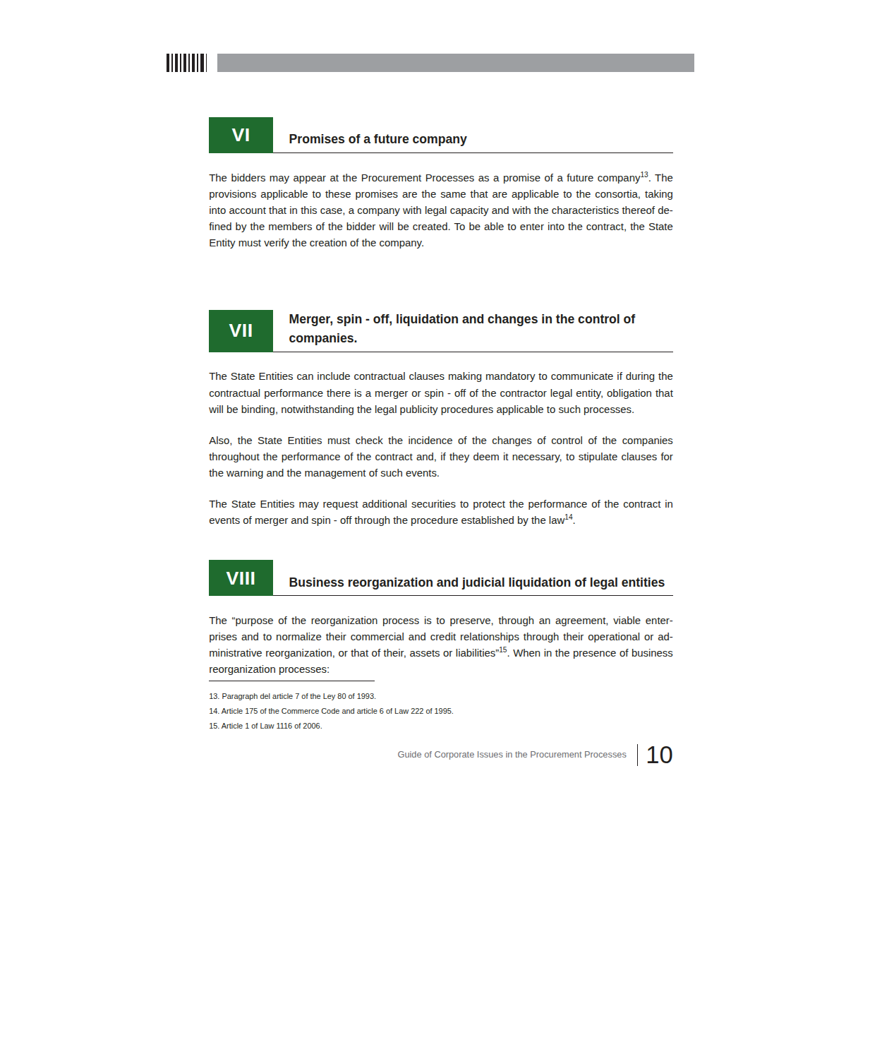VI
Promises of a future company
The bidders may appear at the Procurement Processes as a promise of a future company13. The provisions applicable to these promises are the same that are applicable to the consortia, taking into account that in this case, a company with legal capacity and with the characteristics thereof defined by the members of the bidder will be created. To be able to enter into the contract, the State Entity must verify the creation of the company.
VII
Merger, spin - off, liquidation and changes in the control of companies.
The State Entities can include contractual clauses making mandatory to communicate if during the contractual performance there is a merger or spin - off of the contractor legal entity, obligation that will be binding, notwithstanding the legal publicity procedures applicable to such processes.
Also, the State Entities must check the incidence of the changes of control of the companies throughout the performance of the contract and, if they deem it necessary, to stipulate clauses for the warning and the management of such events.
The State Entities may request additional securities to protect the performance of the contract in events of merger and spin - off through the procedure established by the law14.
VIII
Business reorganization and judicial liquidation of legal entities
The “purpose of the reorganization process is to preserve, through an agreement, viable enterprises and to normalize their commercial and credit relationships through their operational or administrative reorganization, or that of their, assets or liabilities”15. When in the presence of business reorganization processes:
13. Paragraph del article 7 of the Ley 80 of 1993.
14. Article 175 of the Commerce Code and article 6 of Law 222 of 1995.
15. Article 1 of Law 1116 of 2006.
Guide of Corporate Issues in the Procurement Processes 10